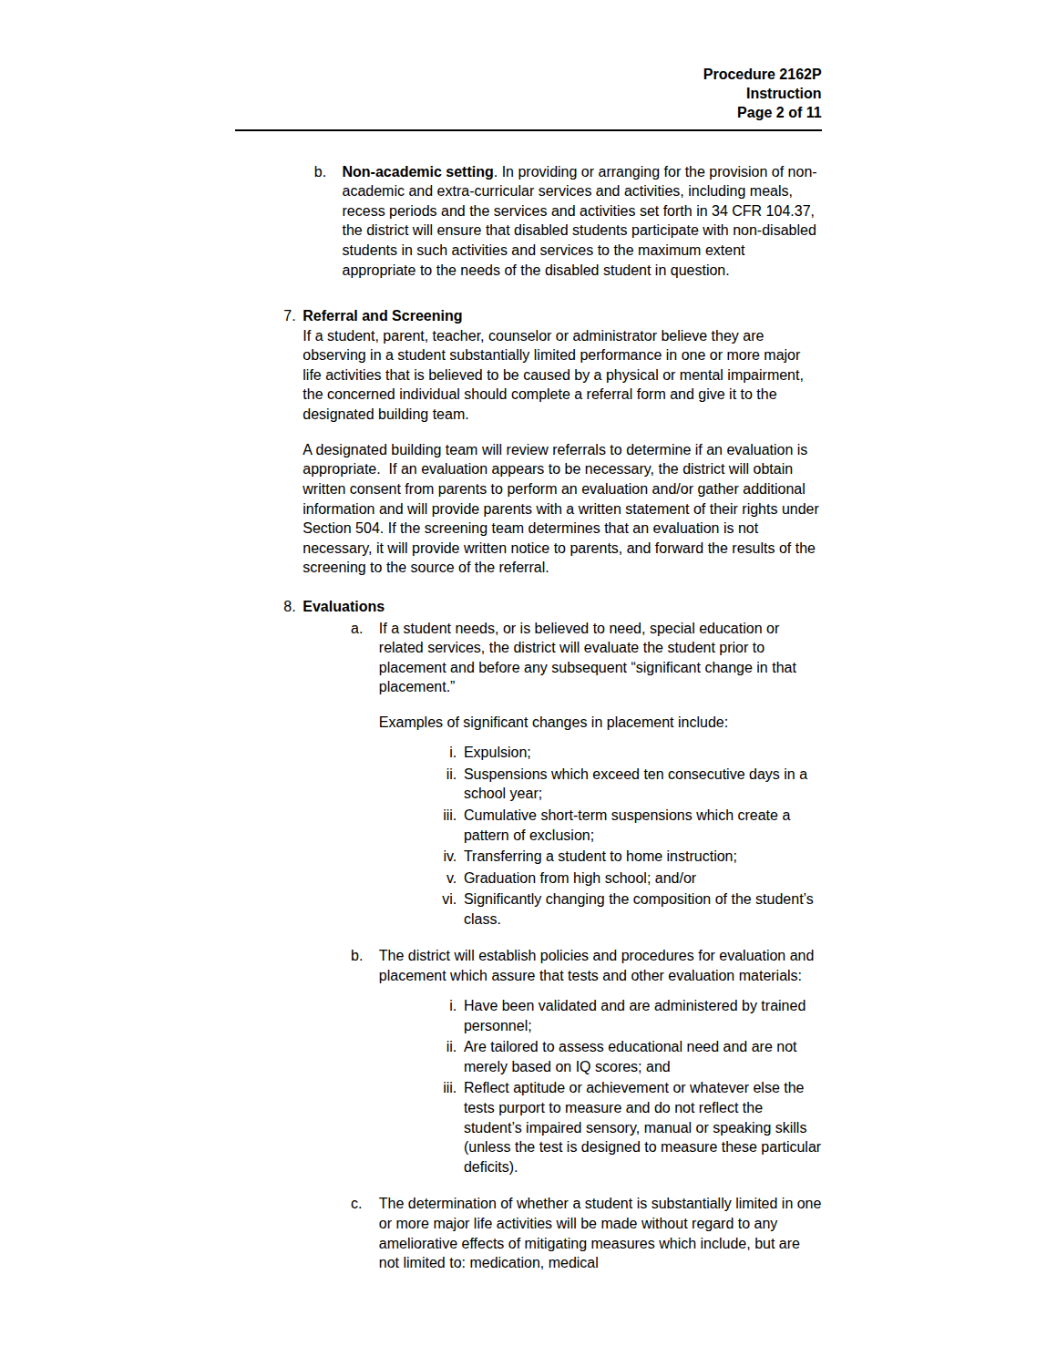Procedure 2162P Instruction Page 2 of 11
b. Non-academic setting. In providing or arranging for the provision of non-academic and extra-curricular services and activities, including meals, recess periods and the services and activities set forth in 34 CFR 104.37, the district will ensure that disabled students participate with non-disabled students in such activities and services to the maximum extent appropriate to the needs of the disabled student in question.
7. Referral and Screening
If a student, parent, teacher, counselor or administrator believe they are observing in a student substantially limited performance in one or more major life activities that is believed to be caused by a physical or mental impairment, the concerned individual should complete a referral form and give it to the designated building team.
A designated building team will review referrals to determine if an evaluation is appropriate. If an evaluation appears to be necessary, the district will obtain written consent from parents to perform an evaluation and/or gather additional information and will provide parents with a written statement of their rights under Section 504. If the screening team determines that an evaluation is not necessary, it will provide written notice to parents, and forward the results of the screening to the source of the referral.
8. Evaluations
a.
If a student needs, or is believed to need, special education or related services, the district will evaluate the student prior to placement and before any subsequent “significant change in that placement.”
Examples of significant changes in placement include:
i. Expulsion;
ii. Suspensions which exceed ten consecutive days in a school year;
iii. Cumulative short-term suspensions which create a pattern of exclusion;
iv. Transferring a student to home instruction;
v. Graduation from high school; and/or
vi. Significantly changing the composition of the student’s class.
b.
The district will establish policies and procedures for evaluation and placement which assure that tests and other evaluation materials:
i. Have been validated and are administered by trained personnel;
ii. Are tailored to assess educational need and are not merely based on IQ scores; and
iii. Reflect aptitude or achievement or whatever else the tests purport to measure and do not reflect the student’s impaired sensory, manual or speaking skills (unless the test is designed to measure these particular deficits).
c.
The determination of whether a student is substantially limited in one or more major life activities will be made without regard to any ameliorative effects of mitigating measures which include, but are not limited to: medication, medical